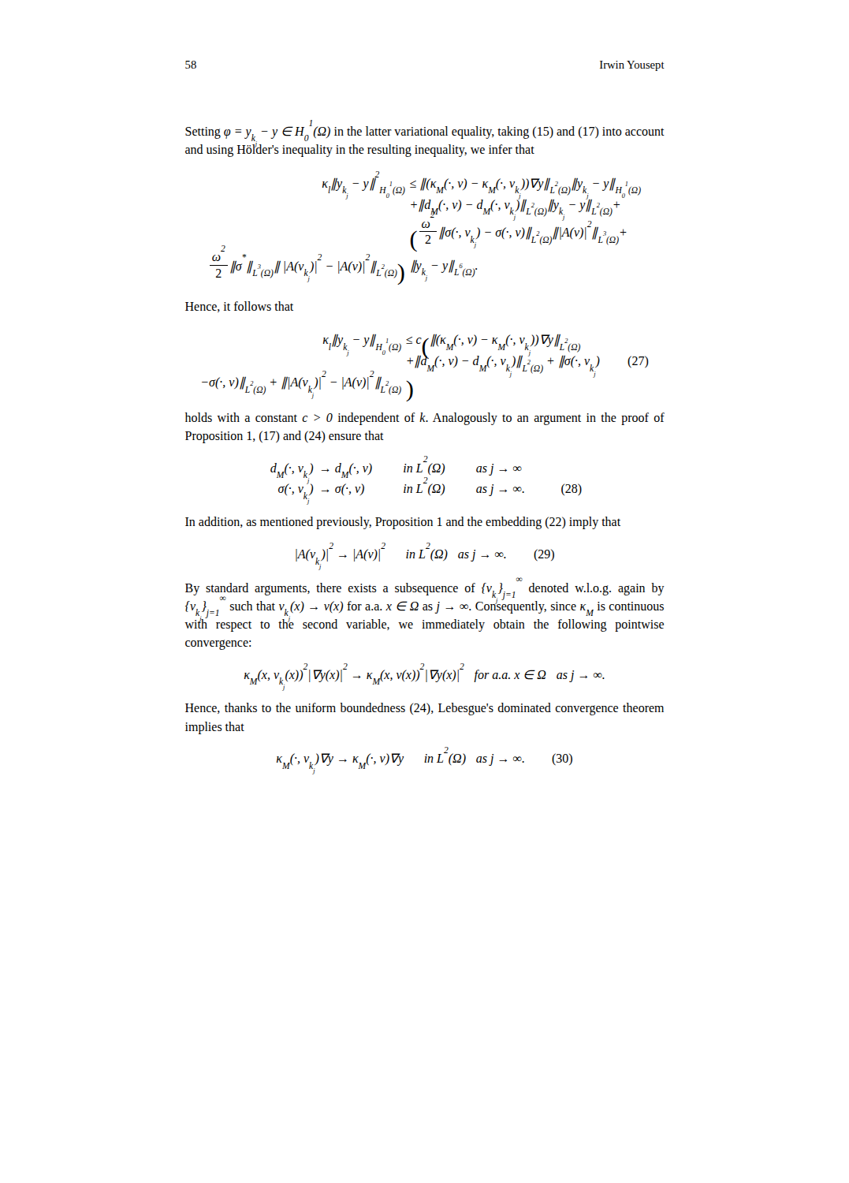58 Irwin Yousept
Setting φ = ykj − y ∈ H01(Ω) in the latter variational equality, taking (15) and (17) into account and using Hölder's inequality in the resulting inequality, we infer that
κl∥ykj − y∥2H01(Ω)
≤ ∥(κM(·, v) − κM(·, vkj))∇y∥L2(Ω)∥ykj − y∥H01(Ω)
+∥dM(·, v) − dM(·, vkj)∥L2(Ω)∥ykj − y∥L2(Ω)+
(ω22∥σ(·, vkj) − σ(·, v)∥L2(Ω)∥|A(v)|2∥L3(Ω)+
ω22∥σ*∥L3(Ω)∥ |A(vkj)|2 − |A(v)|2∥L2(Ω))
∥ykj − y∥L6(Ω).
Hence, it follows that
κl∥ykj − y∥H01(Ω)
≤ c(∥(κM(·, v) − κM(·, vkj))∇y∥L2(Ω)
+∥dM(·, v) − dM(·, vkj)∥L2(Ω) + ∥σ(·, vkj)
(27)
−σ(·, v)∥L2(Ω) + ∥|A(vkj)|2 − |A(v)|2∥L2(Ω)
)
holds with a constant c > 0 independent of k. Analogously to an argument in the proof of Proposition 1, (17) and (24) ensure that
dM(·, vkj)
→ dM(·, v)
in L2(Ω)
as j → ∞
σ(·, vkj)
→ σ(·, v)
in L2(Ω)
as j → ∞.
(28)
In addition, as mentioned previously, Proposition 1 and the embedding (22) imply that
|A(vkj)|2 → |A(v)|2 in L2(Ω) as j → ∞. (29)
By standard arguments, there exists a subsequence of {vkj}j=1∞ denoted w.l.o.g. again by {vkj}j=1∞ such that vkj(x) → v(x) for a.a. x ∈ Ω as j → ∞. Consequently, since κM is continuous with respect to the second variable, we immediately obtain the following pointwise convergence:
κM(x, vkj(x))2|∇y(x)|2 → κM(x, v(x))2|∇y(x)|2 for a.a. x ∈ Ω as j → ∞.
Hence, thanks to the uniform boundedness (24), Lebesgue's dominated convergence theorem implies that
κM(·, vkj)∇y → κM(·, v)∇y in L2(Ω) as j → ∞. (30)